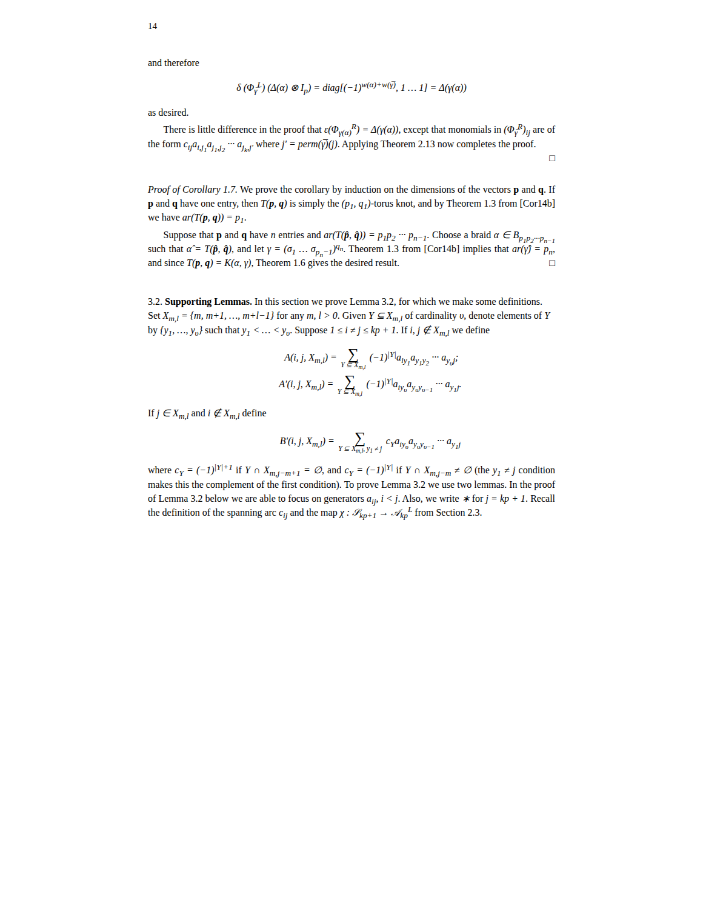14
and therefore
δ (Φγ̅L) (Δ(α) ⊗ Ip) = diag[(−1)w(α)+w(γ̅), 1 … 1] = Δ(γ(α))
as desired.
There is little difference in the proof that ε(Φγ(α)R) = Δ(γ(α)), except that monomials in (Φγ̅R)ij are of the form cijai,j1aj1,j2 ··· ajk,j′ where j′ = perm(γ̅)(j). Applying Theorem 2.13 now completes the proof. □
Proof of Corollary 1.7. We prove the corollary by induction on the dimensions of the vectors p and q. If p and q have one entry, then T(p, q) is simply the (p1, q1)-torus knot, and by Theorem 1.3 from [Cor14b] we have ar(T(p, q)) = p1.
Suppose that p and q have n entries and ar(T(p̂, q̂)) = p1p2 ··· pn−1. Choose a braid α ∈ Bp1p2···pn−1 such that α̂ = T(p̂, q̂), and let γ = (σ1 … σpn−1)qn. Theorem 1.3 from [Cor14b] implies that ar(γ̂) = pn, and since T(p, q) = K(α, γ), Theorem 1.6 gives the desired result. □
3.2. Supporting Lemmas. In this section we prove Lemma 3.2, for which we make some definitions. Set Xm,l = {m, m+1, …, m+l−1} for any m, l > 0. Given Y ⊆ Xm,l of cardinality υ, denote elements of Y by {y1, …, yυ} such that y1 < … < yυ. Suppose 1 ≤ i ≠ j ≤ kp + 1. If i, j ∉ Xm,l we define
A(i, j, Xm,l) = ∑Y ⊆ Xm,l (−1)|Y|aiy1ay1y2 ··· ayυj; A′(i, j, Xm,l) = ∑Y ⊆ Xm,l (−1)|Y|aiyυayυyυ−1 ··· ay1j.
If j ∈ Xm,l and i ∉ Xm,l define
B′(i, j, Xm,l) = ∑Y ⊆ Xm,l, y1 ≠ j cYaiyυayυyυ−1 ··· ay1j
where cY = (−1)|Y|+1 if Y ∩ Xm,j−m+1 = ∅, and cY = (−1)|Y| if Y ∩ Xm,j−m ≠ ∅ (the y1 ≠ j condition makes this the complement of the first condition). To prove Lemma 3.2 we use two lemmas. In the proof of Lemma 3.2 below we are able to focus on generators aij, i < j. Also, we write ∗ for j = kp + 1. Recall the definition of the spanning arc cij and the map χ : 𝒮kp+1 → 𝒜kpL from Section 2.3.